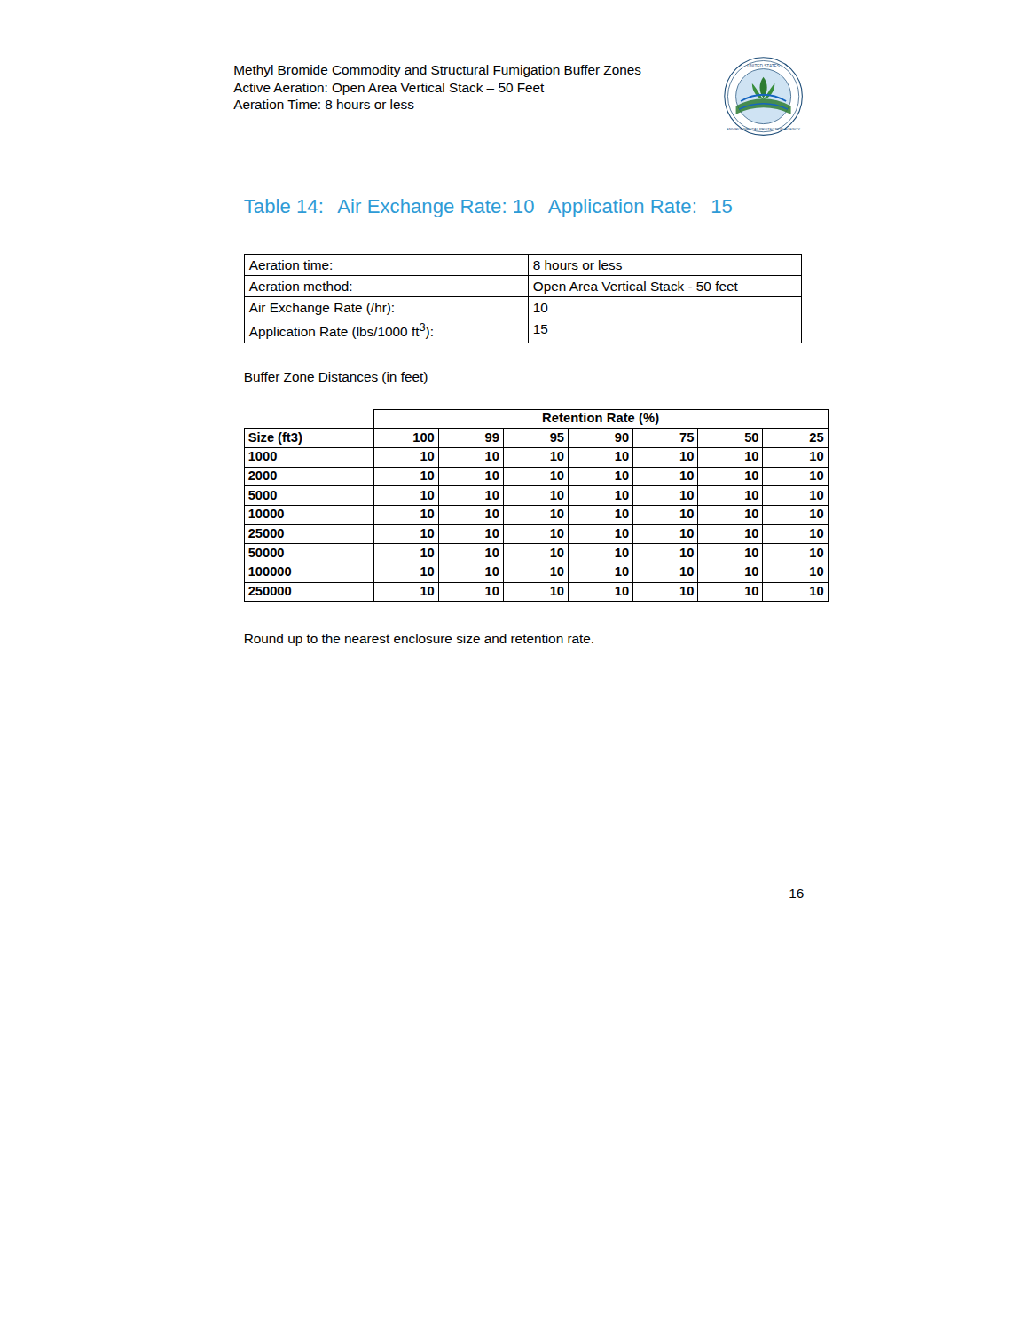Methyl Bromide Commodity and Structural Fumigation Buffer Zones
Active Aeration: Open Area Vertical Stack – 50 Feet
Aeration Time: 8 hours or less
EPA Seal UNITED STATES ENVIRONMENTAL PROTECTION AGENCY
Table 14: Air Exchange Rate: 10 Application Rate: 15
| Aeration time: | 8 hours or less |
| Aeration method: | Open Area Vertical Stack - 50 feet |
| Air Exchange Rate (/hr): | 10 |
| Application Rate (lbs/1000 ft 3 ): | 15 |
Buffer Zone Distances (in feet)
| | Retention Rate (%) |
| --- | --- |
| Size (ft3) | 100 | 99 | 95 | 90 | 75 | 50 | 25 |
| 1000 | 10 | 10 | 10 | 10 | 10 | 10 | 10 |
| 2000 | 10 | 10 | 10 | 10 | 10 | 10 | 10 |
| 5000 | 10 | 10 | 10 | 10 | 10 | 10 | 10 |
| 10000 | 10 | 10 | 10 | 10 | 10 | 10 | 10 |
| 25000 | 10 | 10 | 10 | 10 | 10 | 10 | 10 |
| 50000 | 10 | 10 | 10 | 10 | 10 | 10 | 10 |
| 100000 | 10 | 10 | 10 | 10 | 10 | 10 | 10 |
| 250000 | 10 | 10 | 10 | 10 | 10 | 10 | 10 |
Round up to the nearest enclosure size and retention rate.
16